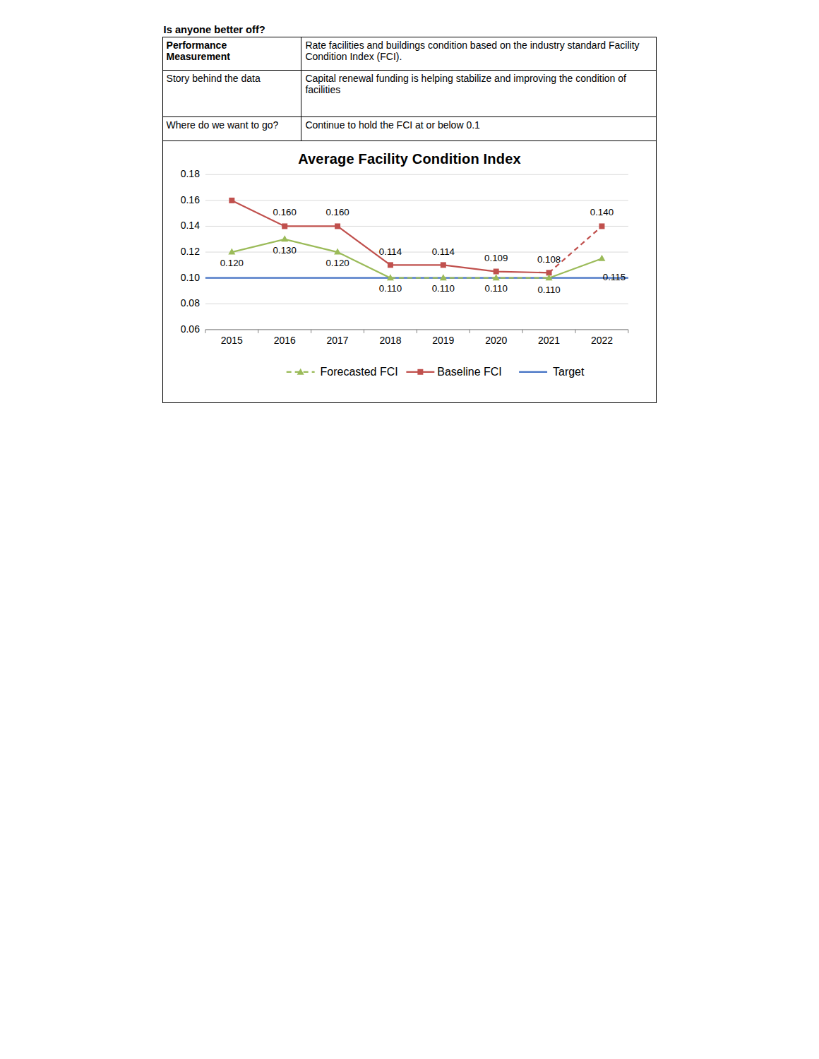Is anyone better off?
| Performance Measurement | Rate facilities and buildings condition based on the industry standard Facility Condition Index (FCI). |
| Story behind the data | Capital renewal funding is helping stabilize and improving the condition of facilities |
| Where do we want to go? | Continue to hold the FCI at or below 0.1 |
| Average Facility Condition Index 0.18 0.16 0.14 0.12 0.10 0.08 0.06 2015 2016 2017 2018 2019 2020 2021 2022 0.160 0.160 0.114 0.114 0.109 0.108 0.140 0.120 0.130 0.120 0.110 0.110 0.110 0.110 0.115 Forecasted FCI Baseline FCI Target |